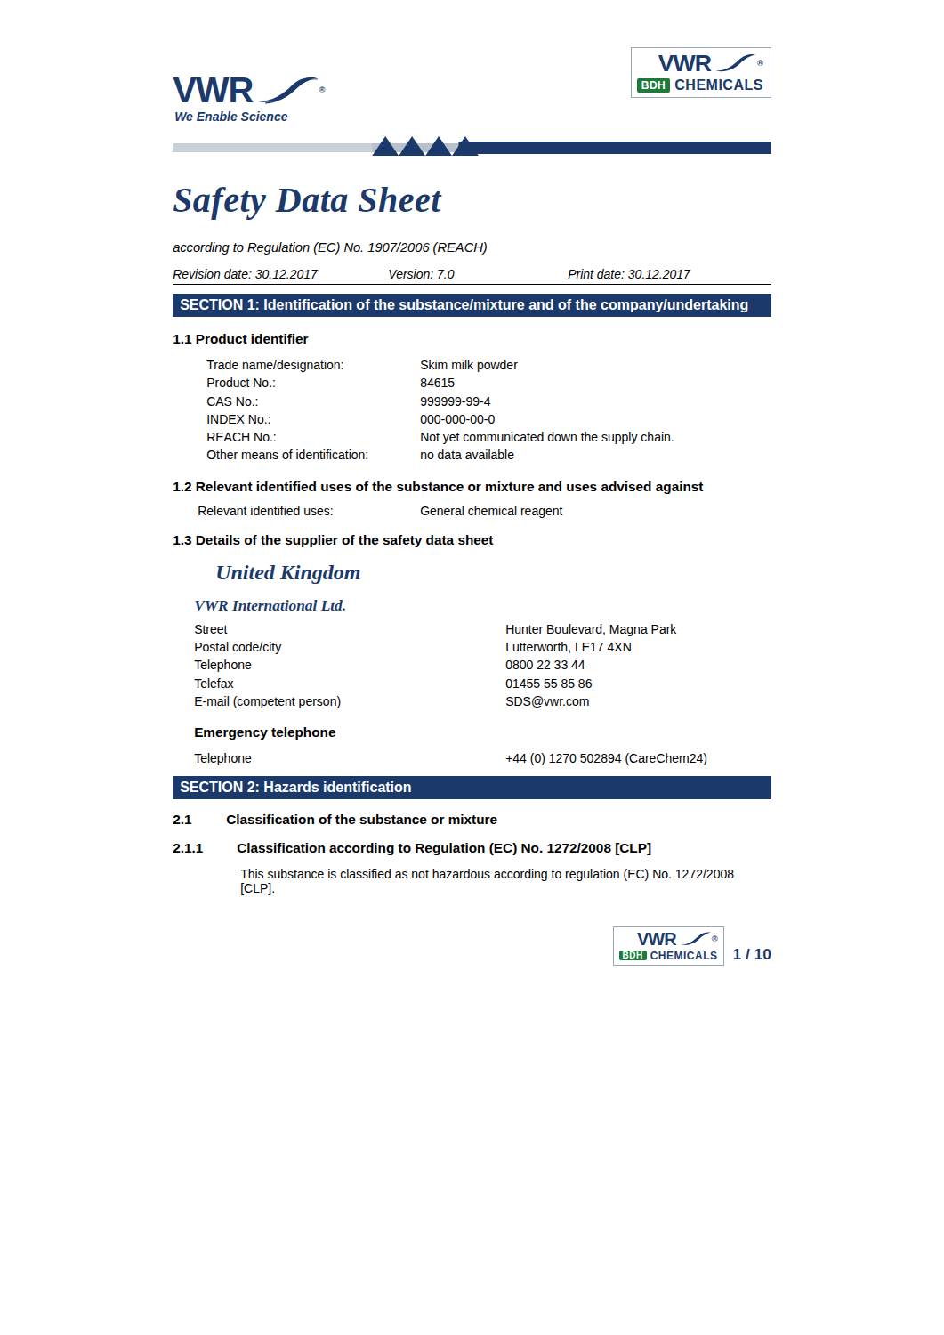VWR ®
We Enable Science
VWR ®
BDH CHEMICALS
Safety Data Sheet
according to Regulation (EC) No. 1907/2006 (REACH)
Revision date: 30.12.2017
Version: 7.0
Print date: 30.12.2017
SECTION 1: Identification of the substance/mixture and of the company/undertaking
1.1 Product identifier
Trade name/designation:
Skim milk powder
Product No.:
84615
CAS No.:
999999-99-4
INDEX No.:
000-000-00-0
REACH No.:
Not yet communicated down the supply chain.
Other means of identification:
no data available
1.2 Relevant identified uses of the substance or mixture and uses advised against
Relevant identified uses:
General chemical reagent
1.3 Details of the supplier of the safety data sheet
United Kingdom
VWR International Ltd.
Street
Hunter Boulevard, Magna Park
Postal code/city
Lutterworth, LE17 4XN
Telephone
0800 22 33 44
Telefax
01455 55 85 86
E-mail (competent person)
SDS@vwr.com
Emergency telephone
Telephone
+44 (0) 1270 502894 (CareChem24)
SECTION 2: Hazards identification
2.1
Classification of the substance or mixture
2.1.1
Classification according to Regulation (EC) No. 1272/2008 [CLP]
This substance is classified as not hazardous according to regulation (EC) No. 1272/2008 [CLP].
VWR ®
BDH CHEMICALS
1 / 10